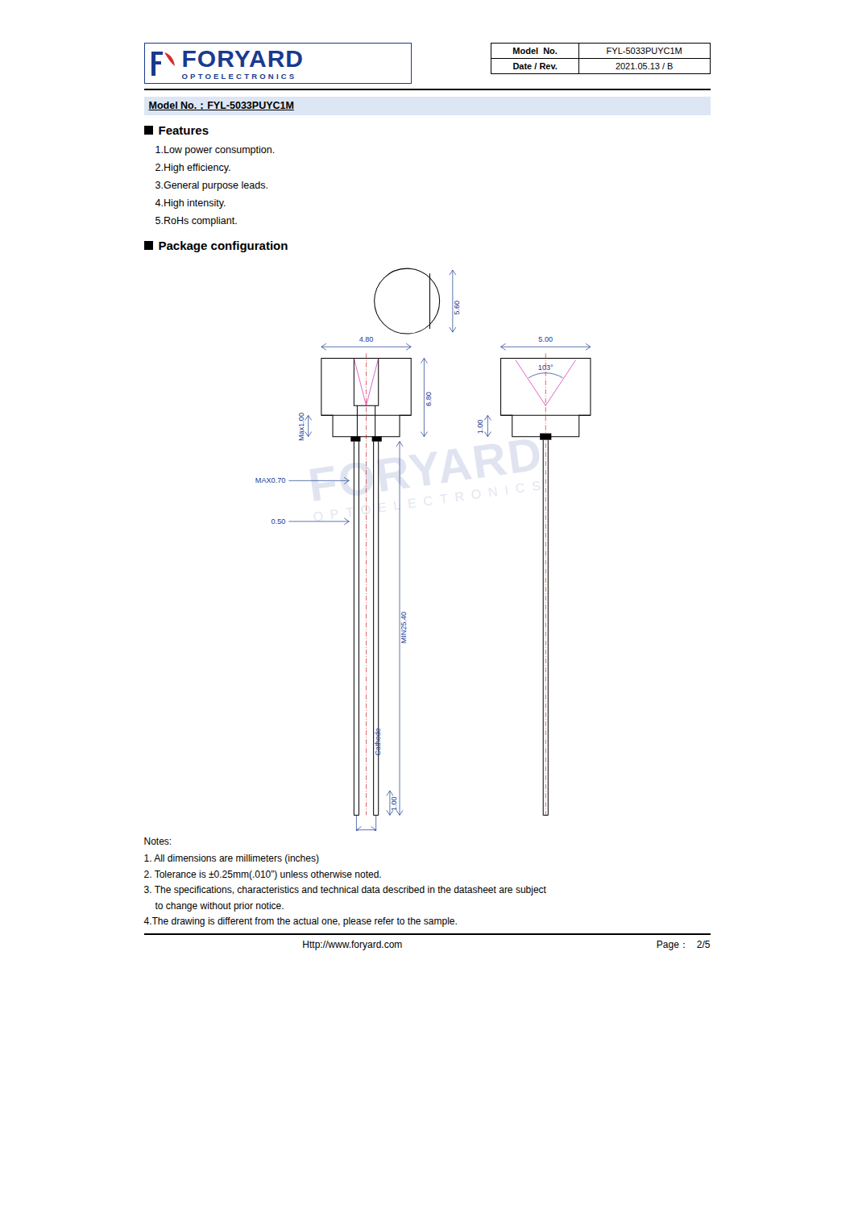FORYARD
OPTOELECTRONICS
| Model No. | FYL-5033PUYC1M |
| Date / Rev. | 2021.05.13 / B |
Model No.：FYL-5033PUYC1M
Features
1.Low power consumption.
2.High efficiency.
3.General purpose leads.
4.High intensity.
5.RoHs compliant.
Package configuration
FORYARD
OPTOELECTRONICS
5.60 4.80 6.80 Max1.00 MAX0.70 0.50 MIN25.40 Cathode 1.00 2.54 5.00 103° 1.00
Notes:
1. All dimensions are millimeters (inches)
2. Tolerance is ±0.25mm(.010”) unless otherwise noted.
3. The specifications, characteristics and technical data described in the datasheet are subject
to change without prior notice.
4.The drawing is different from the actual one, please refer to the sample.
Http://www.foryard.com Page： 2/5